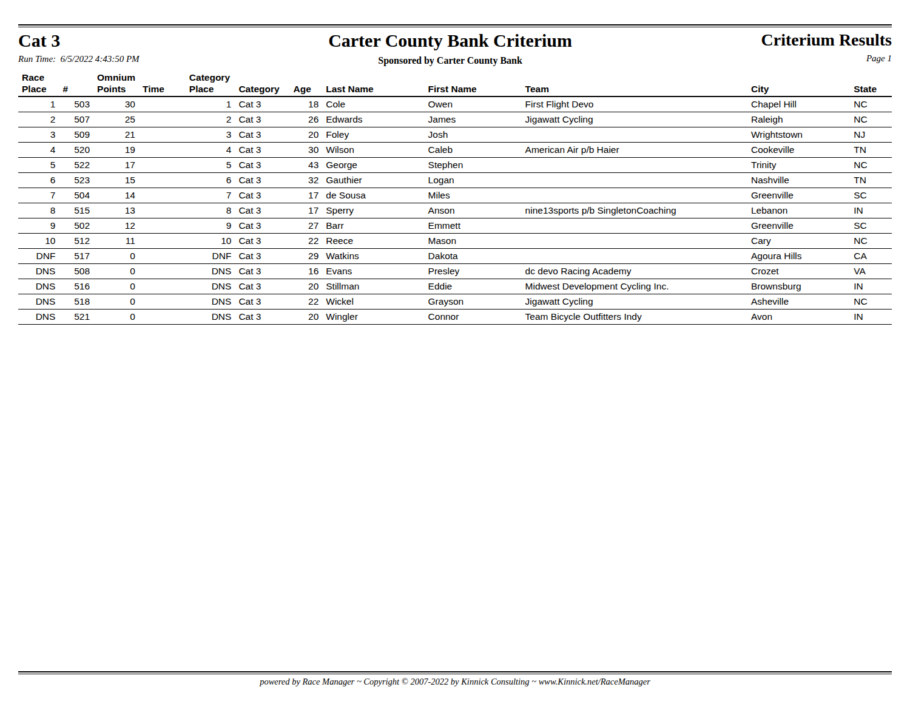Cat 3
Run Time: 6/5/2022 4:43:50 PM
Carter County Bank Criterium
Sponsored by Carter County Bank
Criterium Results
Page 1
| Race | | Omnium | | Category | | | | | | | |
| --- | --- | --- | --- | --- | --- | --- | --- | --- | --- | --- | --- |
| Place | # | Points | Time | Place | Category | Age | Last Name | First Name | Team | City | State |
| 1 | 503 | 30 | | 1 | Cat 3 | 18 | Cole | Owen | First Flight Devo | Chapel Hill | NC |
| 2 | 507 | 25 | | 2 | Cat 3 | 26 | Edwards | James | Jigawatt Cycling | Raleigh | NC |
| 3 | 509 | 21 | | 3 | Cat 3 | 20 | Foley | Josh | | Wrightstown | NJ |
| 4 | 520 | 19 | | 4 | Cat 3 | 30 | Wilson | Caleb | American Air p/b Haier | Cookeville | TN |
| 5 | 522 | 17 | | 5 | Cat 3 | 43 | George | Stephen | | Trinity | NC |
| 6 | 523 | 15 | | 6 | Cat 3 | 32 | Gauthier | Logan | | Nashville | TN |
| 7 | 504 | 14 | | 7 | Cat 3 | 17 | de Sousa | Miles | | Greenville | SC |
| 8 | 515 | 13 | | 8 | Cat 3 | 17 | Sperry | Anson | nine13sports p/b SingletonCoaching | Lebanon | IN |
| 9 | 502 | 12 | | 9 | Cat 3 | 27 | Barr | Emmett | | Greenville | SC |
| 10 | 512 | 11 | | 10 | Cat 3 | 22 | Reece | Mason | | Cary | NC |
| DNF | 517 | 0 | | DNF | Cat 3 | 29 | Watkins | Dakota | | Agoura Hills | CA |
| DNS | 508 | 0 | | DNS | Cat 3 | 16 | Evans | Presley | dc devo Racing Academy | Crozet | VA |
| DNS | 516 | 0 | | DNS | Cat 3 | 20 | Stillman | Eddie | Midwest Development Cycling Inc. | Brownsburg | IN |
| DNS | 518 | 0 | | DNS | Cat 3 | 22 | Wickel | Grayson | Jigawatt Cycling | Asheville | NC |
| DNS | 521 | 0 | | DNS | Cat 3 | 20 | Wingler | Connor | Team Bicycle Outfitters Indy | Avon | IN |
powered by Race Manager ~ Copyright © 2007-2022 by Kinnick Consulting ~ www.Kinnick.net/RaceManager